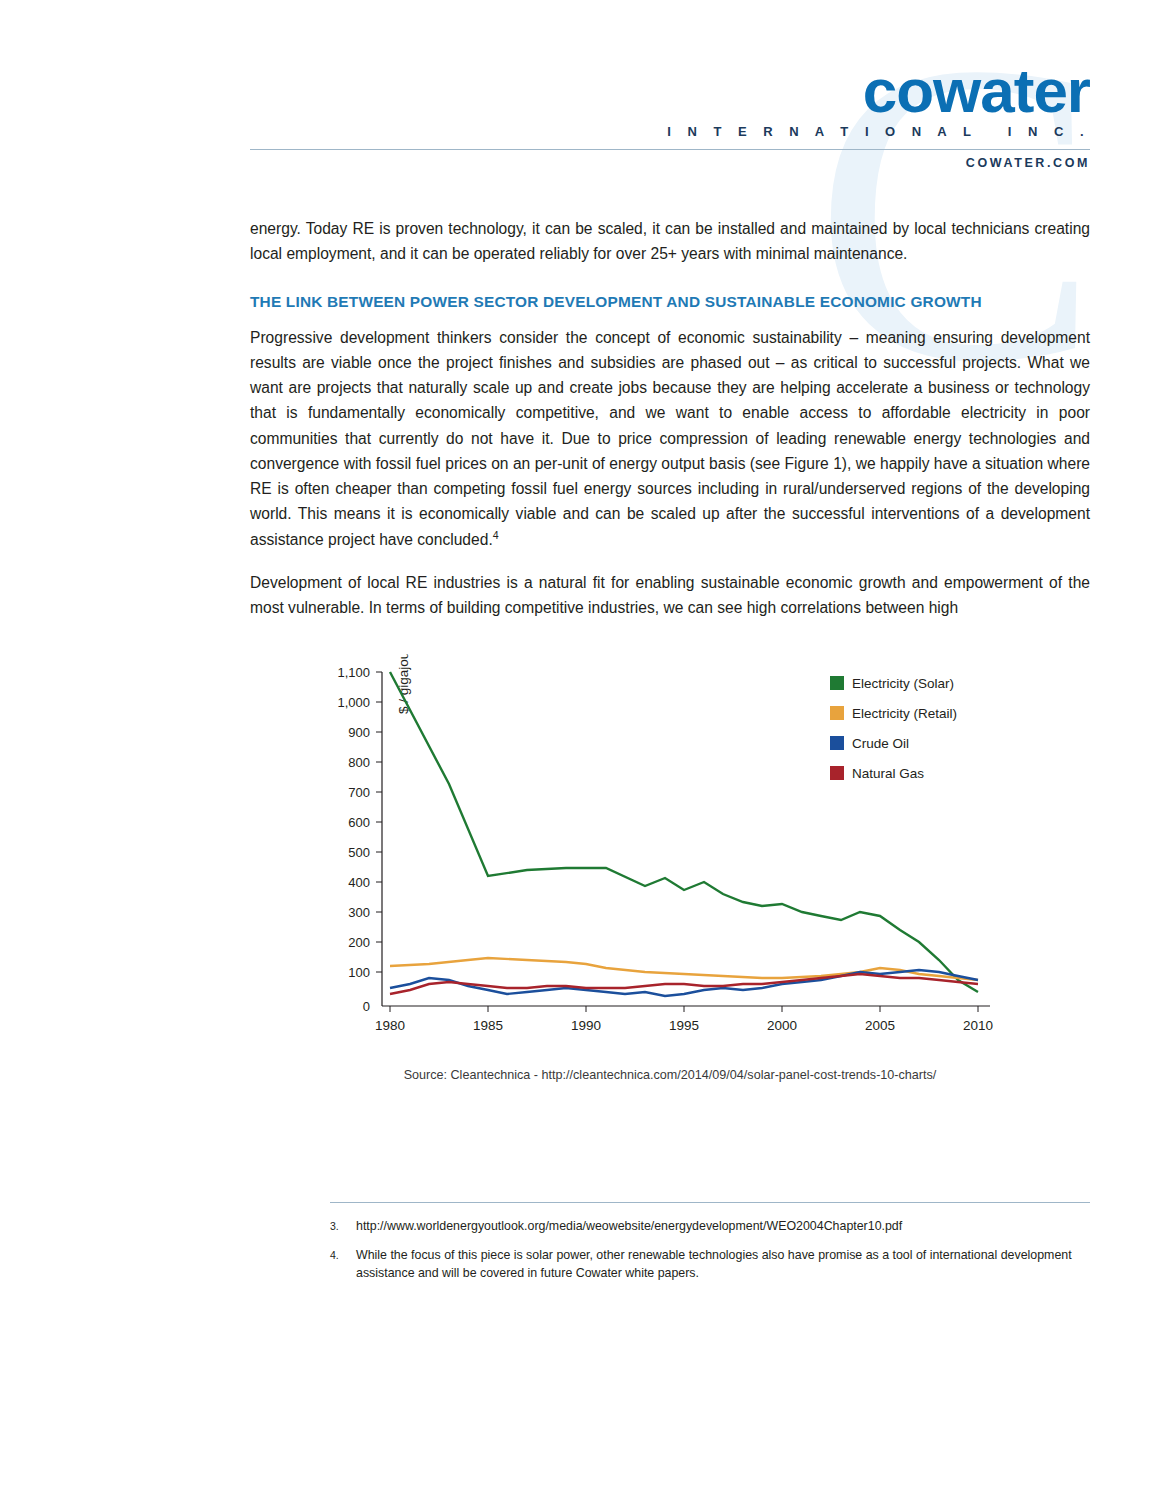C
cowater
I N T E R N A T I O N A L I N C .
COWATER.COM
energy. Today RE is proven technology, it can be scaled, it can be installed and maintained by local technicians creating local employment, and it can be operated reliably for over 25+ years with minimal maintenance.
The link between power sector development and sustainable economic growth
Progressive development thinkers consider the concept of economic sustainability – meaning ensuring development results are viable once the project finishes and subsidies are phased out – as critical to successful projects. What we want are projects that naturally scale up and create jobs because they are helping accelerate a business or technology that is fundamentally economically competitive, and we want to enable access to affordable electricity in poor communities that currently do not have it. Due to price compression of leading renewable energy technologies and convergence with fossil fuel prices on an per-unit of energy output basis (see Figure 1), we happily have a situation where RE is often cheaper than competing fossil fuel energy sources including in rural/underserved regions of the developing world. This means it is economically viable and can be scaled up after the successful interventions of a development assistance project have concluded.4
Development of local RE industries is a natural fit for enabling sustainable economic growth and empowerment of the most vulnerable. In terms of building competitive industries, we can see high correlations between high
1,100 1,000 900 800 700 600 500 400 300 200 100 0 $ / gigajoule 1980 1985 1990 1995 2000 2005 2010 Electricity (Solar) Electricity (Retail) Crude Oil Natural Gas
Source: Cleantechnica - http://cleantechnica.com/2014/09/04/solar-panel-cost-trends-10-charts/
http://www.worldenergyoutlook.org/media/weowebsite/energydevelopment/WEO2004Chapter10.pdf
While the focus of this piece is solar power, other renewable technologies also have promise as a tool of international development assistance and will be covered in future Cowater white papers.